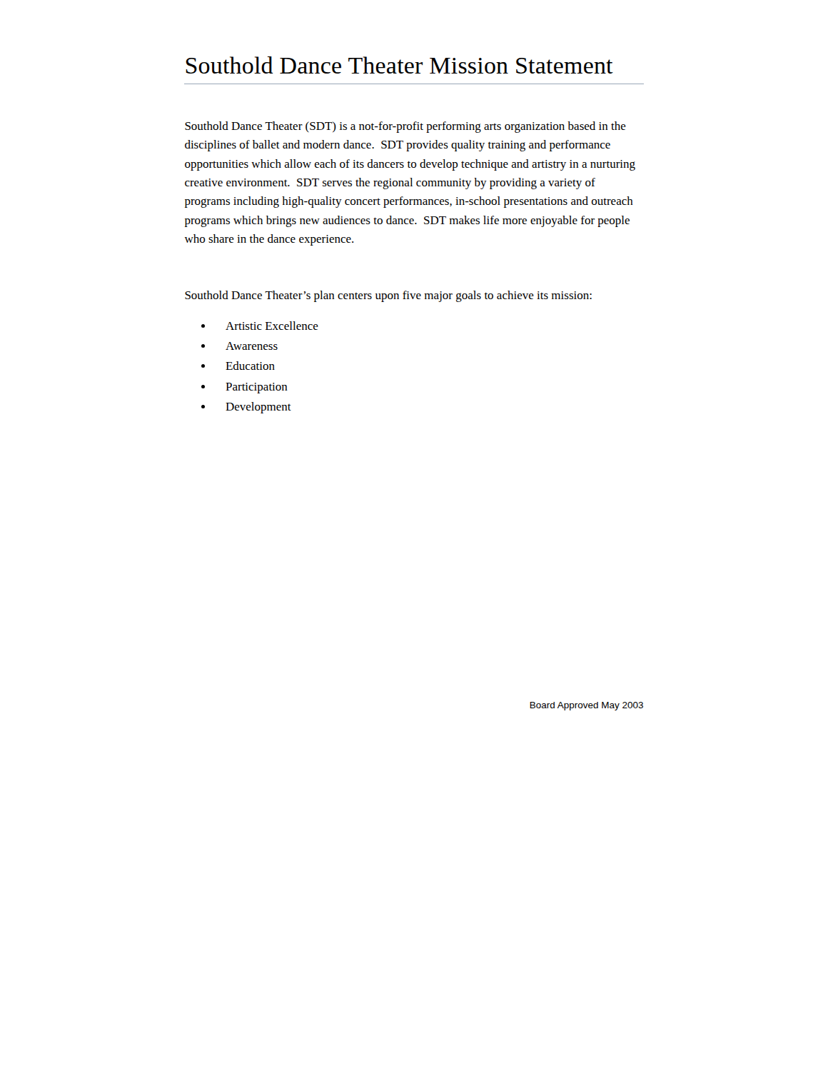Southold Dance Theater Mission Statement
Southold Dance Theater (SDT) is a not-for-profit performing arts organization based in the disciplines of ballet and modern dance. SDT provides quality training and performance opportunities which allow each of its dancers to develop technique and artistry in a nurturing creative environment. SDT serves the regional community by providing a variety of programs including high-quality concert performances, in-school presentations and outreach programs which brings new audiences to dance. SDT makes life more enjoyable for people who share in the dance experience.
Southold Dance Theater’s plan centers upon five major goals to achieve its mission:
Artistic Excellence
Awareness
Education
Participation
Development
Board Approved May 2003